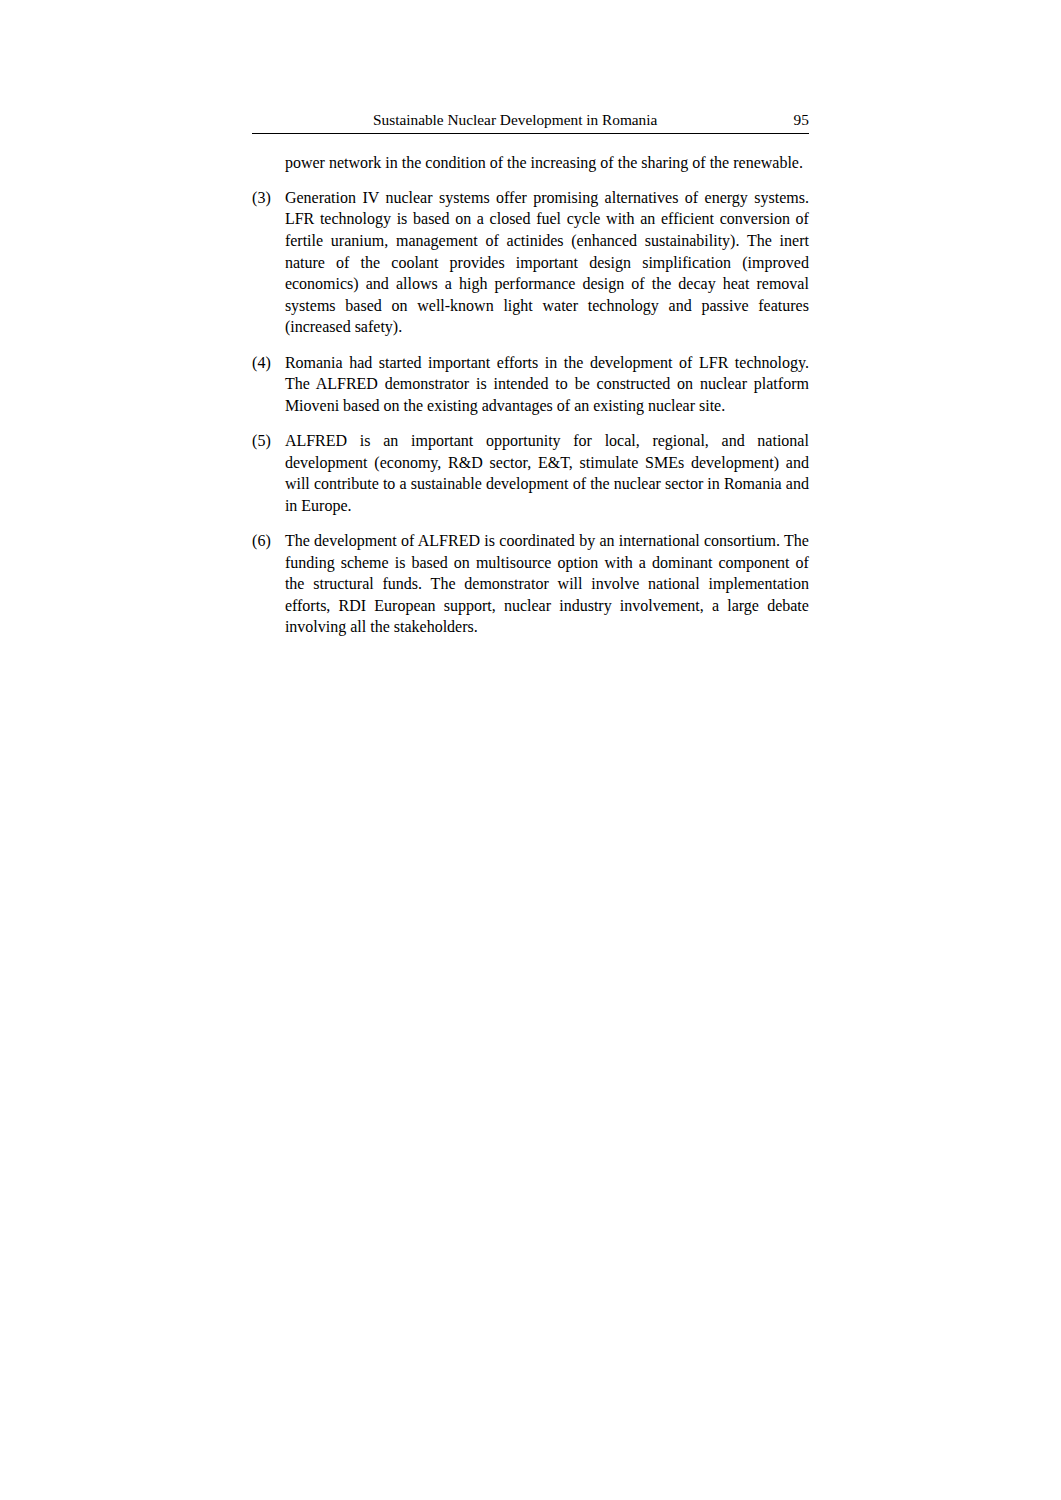Sustainable Nuclear Development in Romania 95
power network in the condition of the increasing of the sharing of the renewable.
(3) Generation IV nuclear systems offer promising alternatives of energy systems. LFR technology is based on a closed fuel cycle with an efficient conversion of fertile uranium, management of actinides (enhanced sustainability). The inert nature of the coolant provides important design simplification (improved economics) and allows a high performance design of the decay heat removal systems based on well-known light water technology and passive features (increased safety).
(4) Romania had started important efforts in the development of LFR technology. The ALFRED demonstrator is intended to be constructed on nuclear platform Mioveni based on the existing advantages of an existing nuclear site.
(5) ALFRED is an important opportunity for local, regional, and national development (economy, R&D sector, E&T, stimulate SMEs development) and will contribute to a sustainable development of the nuclear sector in Romania and in Europe.
(6) The development of ALFRED is coordinated by an international consortium. The funding scheme is based on multisource option with a dominant component of the structural funds. The demonstrator will involve national implementation efforts, RDI European support, nuclear industry involvement, a large debate involving all the stakeholders.